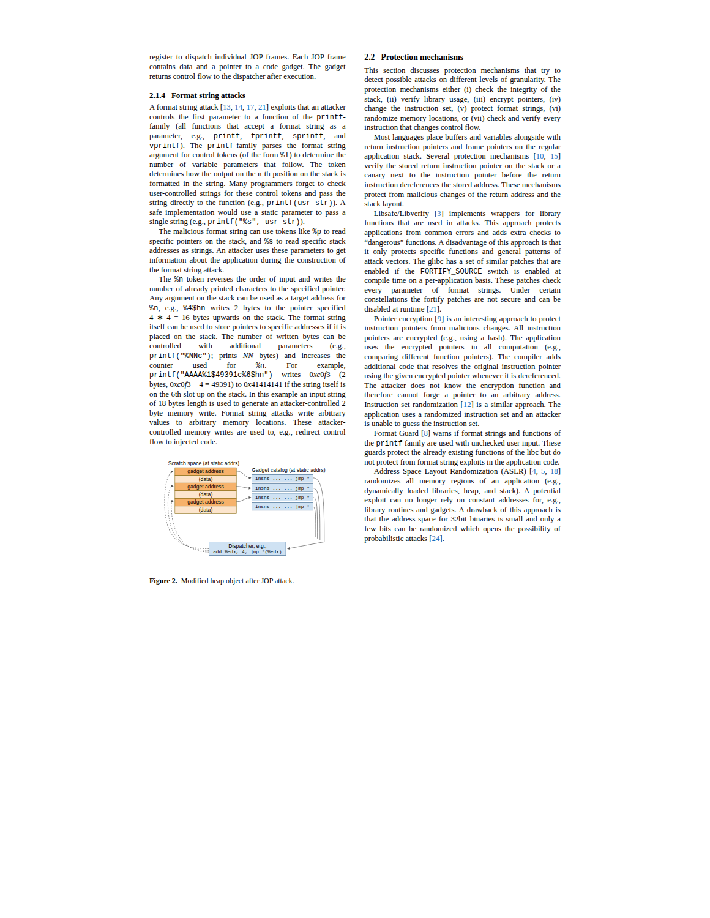register to dispatch individual JOP frames. Each JOP frame contains data and a pointer to a code gadget. The gadget returns control flow to the dispatcher after execution.
2.1.4 Format string attacks
A format string attack [13, 14, 17, 21] exploits that an attacker controls the first parameter to a function of the printf-family (all functions that accept a format string as a parameter, e.g., printf, fprintf, sprintf, and vprintf). The printf-family parses the format string argument for control tokens (of the form %T) to determine the number of variable parameters that follow. The token determines how the output on the n-th position on the stack is formatted in the string. Many programmers forget to check user-controlled strings for these control tokens and pass the string directly to the function (e.g., printf(usr_str)). A safe implementation would use a static parameter to pass a single string (e.g., printf("%s", usr_str)).
The malicious format string can use tokens like %p to read specific pointers on the stack, and %s to read specific stack addresses as strings. An attacker uses these parameters to get information about the application during the construction of the format string attack.
The %n token reverses the order of input and writes the number of already printed characters to the specified pointer. Any argument on the stack can be used as a target address for %n, e.g., %4$hn writes 2 bytes to the pointer specified 4 ∗ 4 = 16 bytes upwards on the stack. The format string itself can be used to store pointers to specific addresses if it is placed on the stack. The number of written bytes can be controlled with additional parameters (e.g., printf("%NNc"); prints NN bytes) and increases the counter used for %n. For example, printf("AAAA%1$49391c%6$hn") writes 0xc0f3 (2 bytes, 0xc0f3 − 4 = 49391) to 0x41414141 if the string itself is on the 6th slot up on the stack. In this example an input string of 18 bytes length is used to generate an attacker-controlled 2 byte memory write. Format string attacks write arbitrary values to arbitrary memory locations. These attacker-controlled memory writes are used to, e.g., redirect control flow to injected code.
Scratch space (at static addrs) Gadget catalog (at static addrs) gadget address (data) gadget address (data) gadget address (data) insns ... ... jmp * insns ... ... jmp * insns ... ... jmp * insns ... ... jmp * Dispatcher, e.g., add %edx, 4; jmp *(%edx)
Figure 2. Modified heap object after JOP attack.
2.2 Protection mechanisms
This section discusses protection mechanisms that try to detect possible attacks on different levels of granularity. The protection mechanisms either (i) check the integrity of the stack, (ii) verify library usage, (iii) encrypt pointers, (iv) change the instruction set, (v) protect format strings, (vi) randomize memory locations, or (vii) check and verify every instruction that changes control flow.
Most languages place buffers and variables alongside with return instruction pointers and frame pointers on the regular application stack. Several protection mechanisms [10, 15] verify the stored return instruction pointer on the stack or a canary next to the instruction pointer before the return instruction dereferences the stored address. These mechanisms protect from malicious changes of the return address and the stack layout.
Libsafe/Libverify [3] implements wrappers for library functions that are used in attacks. This approach protects applications from common errors and adds extra checks to “dangerous” functions. A disadvantage of this approach is that it only protects specific functions and general patterns of attack vectors. The glibc has a set of similar patches that are enabled if the FORTIFY_SOURCE switch is enabled at compile time on a per-application basis. These patches check every parameter of format strings. Under certain constellations the fortify patches are not secure and can be disabled at runtime [21].
Pointer encryption [9] is an interesting approach to protect instruction pointers from malicious changes. All instruction pointers are encrypted (e.g., using a hash). The application uses the encrypted pointers in all computation (e.g., comparing different function pointers). The compiler adds additional code that resolves the original instruction pointer using the given encrypted pointer whenever it is dereferenced. The attacker does not know the encryption function and therefore cannot forge a pointer to an arbitrary address. Instruction set randomization [12] is a similar approach. The application uses a randomized instruction set and an attacker is unable to guess the instruction set.
Format Guard [8] warns if format strings and functions of the printf family are used with unchecked user input. These guards protect the already existing functions of the libc but do not protect from format string exploits in the application code.
Address Space Layout Randomization (ASLR) [4, 5, 18] randomizes all memory regions of an application (e.g., dynamically loaded libraries, heap, and stack). A potential exploit can no longer rely on constant addresses for, e.g., library routines and gadgets. A drawback of this approach is that the address space for 32bit binaries is small and only a few bits can be randomized which opens the possibility of probabilistic attacks [24].